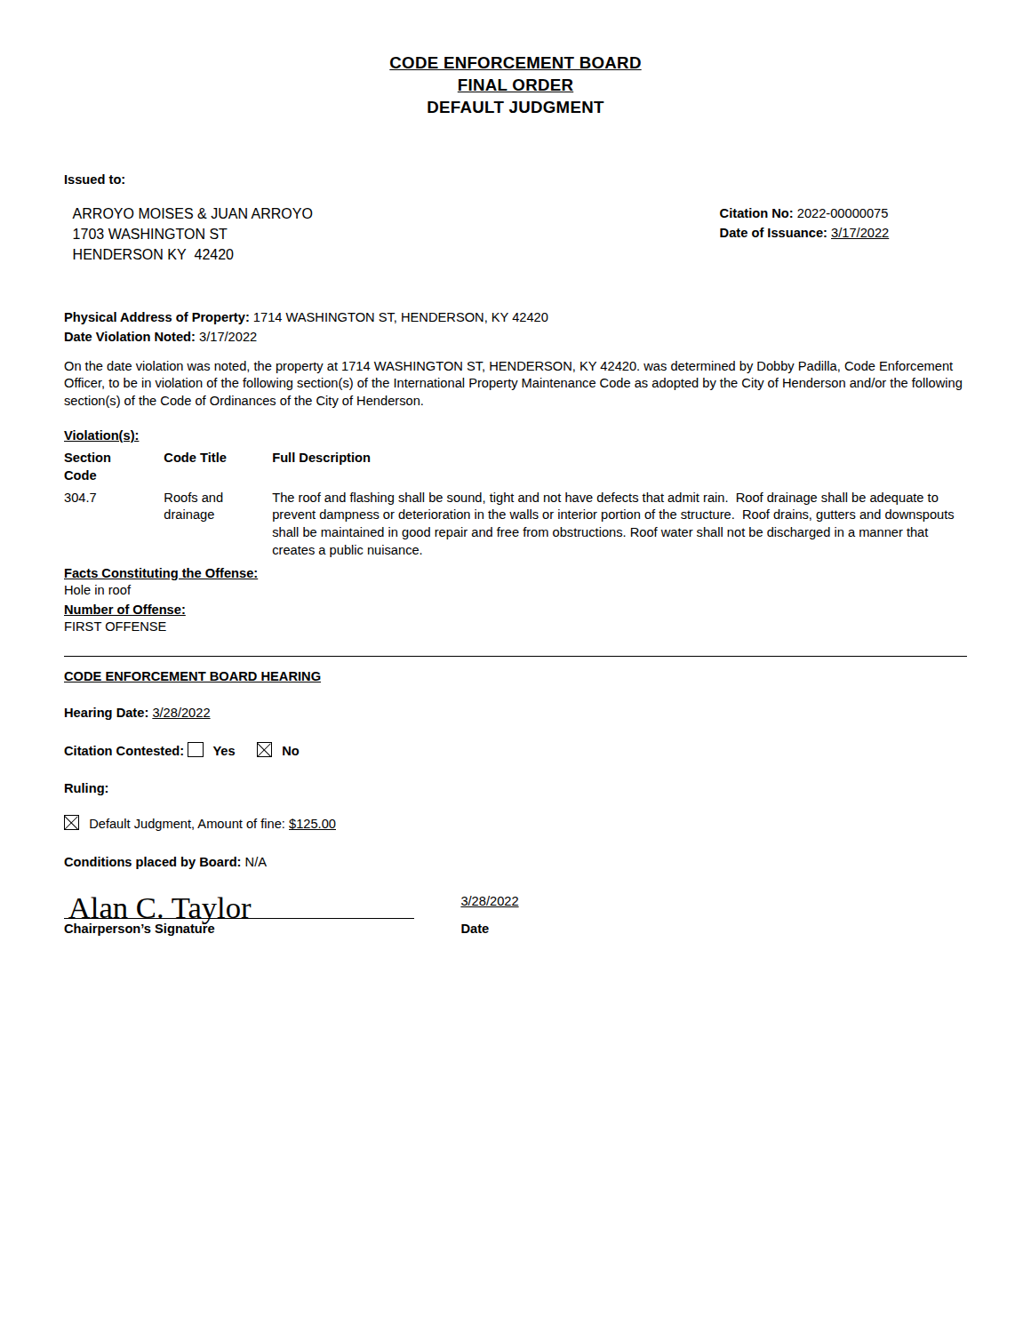CODE ENFORCEMENT BOARD
FINAL ORDER
DEFAULT JUDGMENT
Issued to:
ARROYO MOISES & JUAN ARROYO
1703 WASHINGTON ST
HENDERSON KY 42420
Citation No: 2022-00000075
Date of Issuance: 3/17/2022
Physical Address of Property: 1714 WASHINGTON ST, HENDERSON, KY 42420
Date Violation Noted: 3/17/2022
On the date violation was noted, the property at 1714 WASHINGTON ST, HENDERSON, KY 42420. was determined by Dobby Padilla, Code Enforcement Officer, to be in violation of the following section(s) of the International Property Maintenance Code as adopted by the City of Henderson and/or the following section(s) of the Code of Ordinances of the City of Henderson.
Violation(s):
| Section Code | Code Title | Full Description |
| --- | --- | --- |
| 304.7 | Roofs and drainage | The roof and flashing shall be sound, tight and not have defects that admit rain. Roof drainage shall be adequate to prevent dampness or deterioration in the walls or interior portion of the structure. Roof drains, gutters and downspouts shall be maintained in good repair and free from obstructions. Roof water shall not be discharged in a manner that creates a public nuisance. |
Facts Constituting the Offense:
Hole in roof
Number of Offense:
FIRST OFFENSE
CODE ENFORCEMENT BOARD HEARING
Hearing Date: 3/28/2022
Citation Contested: Yes No
Ruling:
Default Judgment, Amount of fine: $125.00
Conditions placed by Board: N/A
Alan C. Taylor
Chairperson’s Signature
3/28/2022
Date